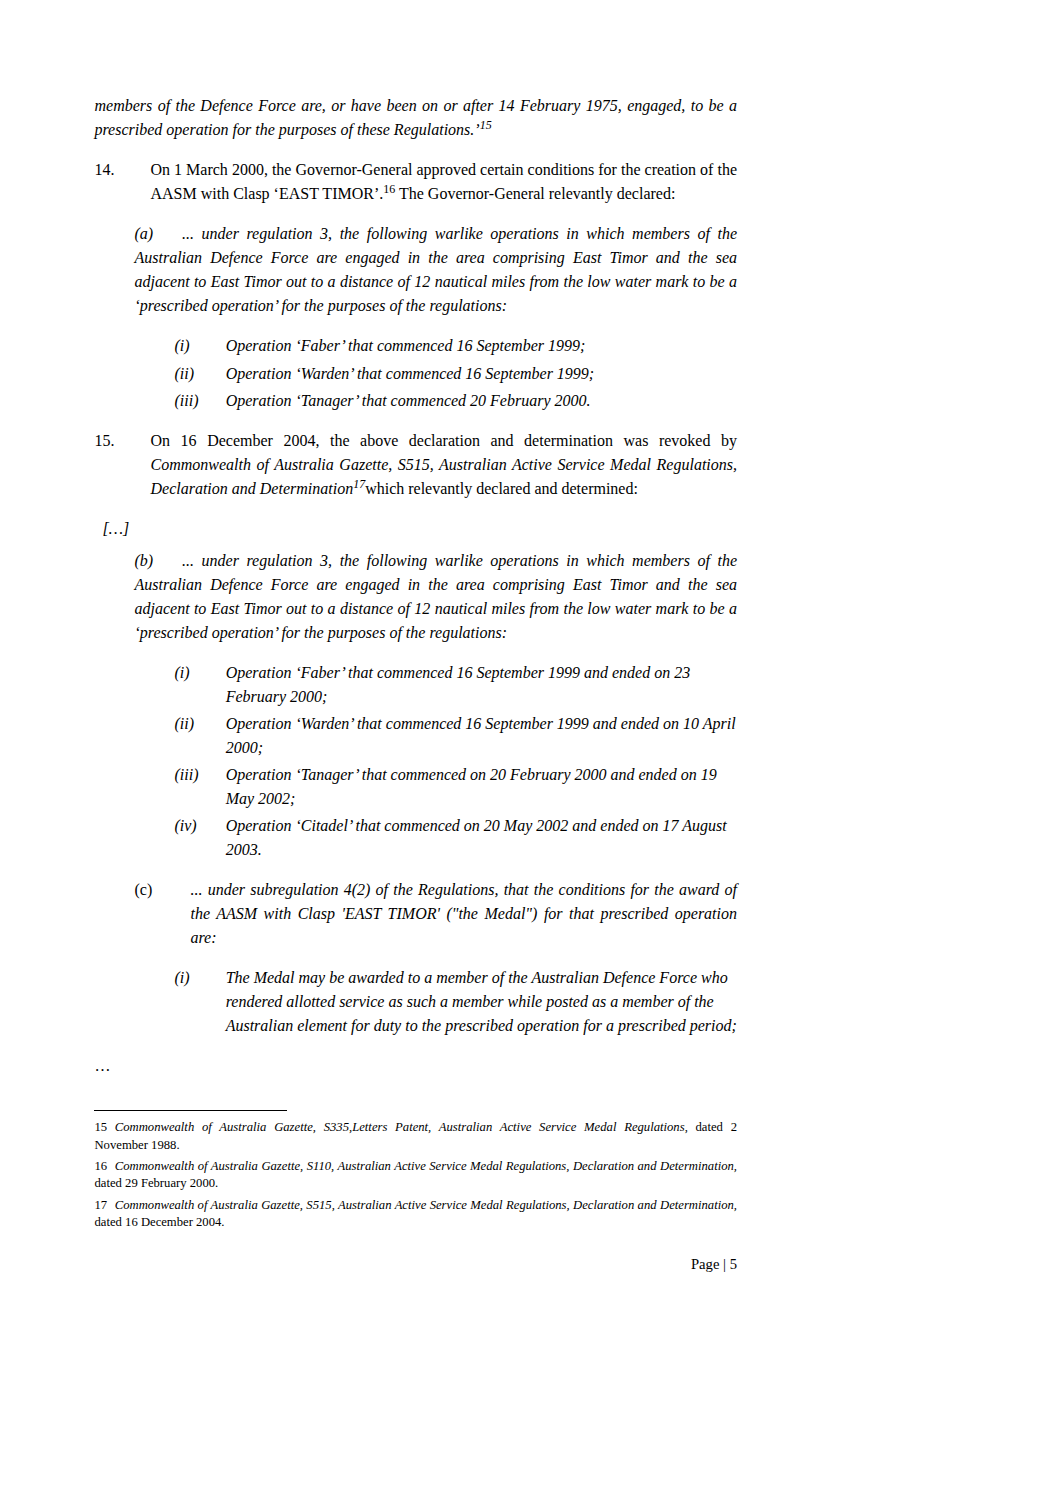members of the Defence Force are, or have been on or after 14 February 1975, engaged, to be a prescribed operation for the purposes of these Regulations.’15
14.
On 1 March 2000, the Governor-General approved certain conditions for the creation of the AASM with Clasp ‘EAST TIMOR’.16 The Governor-General relevantly declared:
(a) ... under regulation 3, the following warlike operations in which members of the Australian Defence Force are engaged in the area comprising East Timor and the sea adjacent to East Timor out to a distance of 12 nautical miles from the low water mark to be a ‘prescribed operation’ for the purposes of the regulations:
(i) Operation ‘Faber’ that commenced 16 September 1999;
(ii) Operation ‘Warden’ that commenced 16 September 1999;
(iii) Operation ‘Tanager’ that commenced 20 February 2000.
15.
On 16 December 2004, the above declaration and determination was revoked by Commonwealth of Australia Gazette, S515, Australian Active Service Medal Regulations, Declaration and Determination17which relevantly declared and determined:
[…]
(b) ... under regulation 3, the following warlike operations in which members of the Australian Defence Force are engaged in the area comprising East Timor and the sea adjacent to East Timor out to a distance of 12 nautical miles from the low water mark to be a ‘prescribed operation’ for the purposes of the regulations:
(i) Operation ‘Faber’ that commenced 16 September 1999 and ended on 23 February 2000;
(ii) Operation ‘Warden’ that commenced 16 September 1999 and ended on 10 April 2000;
(iii) Operation ‘Tanager’ that commenced on 20 February 2000 and ended on 19 May 2002;
(iv) Operation ‘Citadel’ that commenced on 20 May 2002 and ended on 17 August 2003.
(c)
... under subregulation 4(2) of the Regulations, that the conditions for the award of the AASM with Clasp 'EAST TIMOR' ("the Medal") for that prescribed operation are:
(i) The Medal may be awarded to a member of the Australian Defence Force who rendered allotted service as such a member while posted as a member of the Australian element for duty to the prescribed operation for a prescribed period;
…
15 Commonwealth of Australia Gazette, S335,Letters Patent, Australian Active Service Medal Regulations, dated 2 November 1988.
16 Commonwealth of Australia Gazette, S110, Australian Active Service Medal Regulations, Declaration and Determination, dated 29 February 2000.
17 Commonwealth of Australia Gazette, S515, Australian Active Service Medal Regulations, Declaration and Determination, dated 16 December 2004.
Page | 5